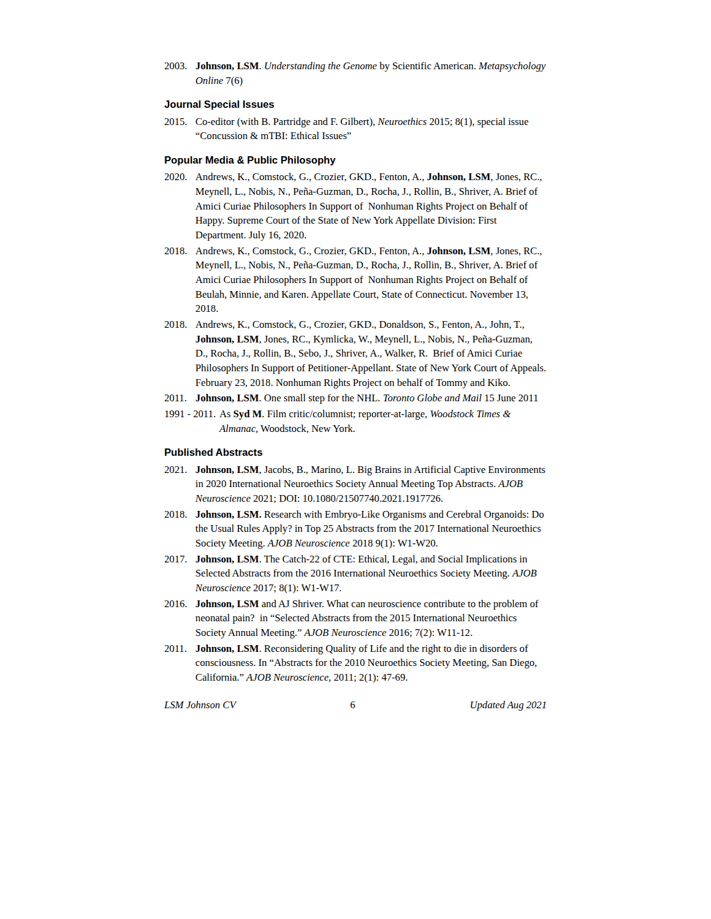2003. Johnson, LSM. Understanding the Genome by Scientific American. Metapsychology Online 7(6)
Journal Special Issues
2015. Co-editor (with B. Partridge and F. Gilbert), Neuroethics 2015; 8(1), special issue “Concussion & mTBI: Ethical Issues”
Popular Media & Public Philosophy
2020. Andrews, K., Comstock, G., Crozier, GKD., Fenton, A., Johnson, LSM, Jones, RC., Meynell, L., Nobis, N., Peña-Guzman, D., Rocha, J., Rollin, B., Shriver, A. Brief of Amici Curiae Philosophers In Support of Nonhuman Rights Project on Behalf of Happy. Supreme Court of the State of New York Appellate Division: First Department. July 16, 2020.
2018. Andrews, K., Comstock, G., Crozier, GKD., Fenton, A., Johnson, LSM, Jones, RC., Meynell, L., Nobis, N., Peña-Guzman, D., Rocha, J., Rollin, B., Shriver, A. Brief of Amici Curiae Philosophers In Support of Nonhuman Rights Project on Behalf of Beulah, Minnie, and Karen. Appellate Court, State of Connecticut. November 13, 2018.
2018. Andrews, K., Comstock, G., Crozier, GKD., Donaldson, S., Fenton, A., John, T., Johnson, LSM, Jones, RC., Kymlicka, W., Meynell, L., Nobis, N., Peña-Guzman, D., Rocha, J., Rollin, B., Sebo, J., Shriver, A., Walker, R. Brief of Amici Curiae Philosophers In Support of Petitioner-Appellant. State of New York Court of Appeals. February 23, 2018. Nonhuman Rights Project on behalf of Tommy and Kiko.
2011. Johnson, LSM. One small step for the NHL. Toronto Globe and Mail 15 June 2011
1991 - 2011. As Syd M. Film critic/columnist; reporter-at-large, Woodstock Times & Almanac, Woodstock, New York.
Published Abstracts
2021. Johnson, LSM, Jacobs, B., Marino, L. Big Brains in Artificial Captive Environments in 2020 International Neuroethics Society Annual Meeting Top Abstracts. AJOB Neuroscience 2021; DOI: 10.1080/21507740.2021.1917726.
2018. Johnson, LSM. Research with Embryo-Like Organisms and Cerebral Organoids: Do the Usual Rules Apply? in Top 25 Abstracts from the 2017 International Neuroethics Society Meeting. AJOB Neuroscience 2018 9(1): W1-W20.
2017. Johnson, LSM. The Catch-22 of CTE: Ethical, Legal, and Social Implications in Selected Abstracts from the 2016 International Neuroethics Society Meeting. AJOB Neuroscience 2017; 8(1): W1-W17.
2016. Johnson, LSM and AJ Shriver. What can neuroscience contribute to the problem of neonatal pain? in “Selected Abstracts from the 2015 International Neuroethics Society Annual Meeting.” AJOB Neuroscience 2016; 7(2): W11-12.
2011. Johnson, LSM. Reconsidering Quality of Life and the right to die in disorders of consciousness. In “Abstracts for the 2010 Neuroethics Society Meeting, San Diego, California.” AJOB Neuroscience, 2011; 2(1): 47-69.
LSM Johnson CV 6 Updated Aug 2021